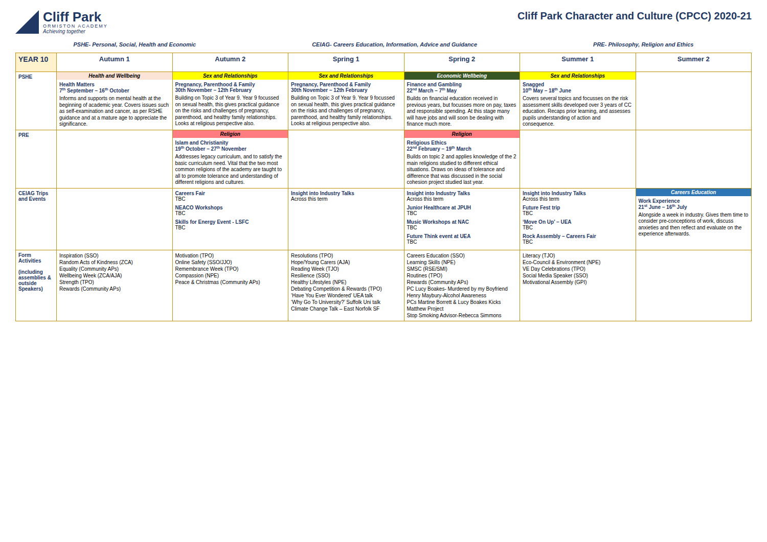Cliff Park
ORMISTON ACADEMY
Achieving together
Cliff Park Character and Culture (CPCC) 2020-21
PSHE- Personal, Social, Health and Economic CEIAG- Careers Education, Information, Advice and Guidance PRE- Philosophy, Religion and Ethics
| YEAR 10 | Autumn 1 | Autumn 2 | Spring 1 | Spring 2 | Summer 1 | Summer 2 |
| --- | --- | --- | --- | --- | --- | --- |
| PSHE | Health and Wellbeing Health Matters 7 th September – 16 th October Informs and supports on mental health at the beginning of academic year. Covers issues such as self-examination and cancer, as per RSHE guidance and at a mature age to appreciate the significance. | Sex and Relationships Pregnancy, Parenthood & Family 30th November – 12th February Building on Topic 3 of Year 9. Year 9 focussed on sexual health, this gives practical guidance on the risks and challenges of pregnancy, parenthood, and healthy family relationships. Looks at religious perspective also. | Sex and Relationships Pregnancy, Parenthood & Family 30th November – 12th February Building on Topic 3 of Year 9. Year 9 focussed on sexual health, this gives practical guidance on the risks and challenges of pregnancy, parenthood, and healthy family relationships. Looks at religious perspective also. | Economic Wellbeing Finance and Gambling 22 nd March – 7 th May Builds on financial education received in previous years, but focusses more on pay, taxes and responsible spending. At this stage many will have jobs and will soon be dealing with finance much more. | Sex and Relationships Snagged 10 th May – 18 th June Covers several topics and focusses on the risk assessment skills developed over 3 years of CC education. Recaps prior learning, and assesses pupils understanding of action and consequence. | |
| PRE | | Religion Islam and Christianity 19 th October – 27 th November Addresses legacy curriculum, and to satisfy the basic curriculum need. Vital that the two most common religions of the academy are taught to all to promote tolerance and understanding of different religions and cultures. | | Religion Religious Ethics 22 nd February – 19 th March Builds on topic 2 and applies knowledge of the 2 main religions studied to different ethical situations. Draws on ideas of tolerance and difference that was discussed in the social cohesion project studied last year. | | |
| CEIAG Trips and Events | | Careers Fair TBC NEACO Workshops TBC Skills for Energy Event - LSFC TBC | Insight into Industry Talks Across this term | Insight into Industry Talks Across this term Junior Healthcare at JPUH TBC Music Workshops at NAC TBC Future Think event at UEA TBC | Insight into Industry Talks Across this term Future Fest trip TBC ‘Move On Up’ – UEA TBC Rock Assembly – Careers Fair TBC | Careers Education Work Experience 21 st June – 16 th July Alongside a week in industry. Gives them time to consider pre-conceptions of work, discuss anxieties and then reflect and evaluate on the experience afterwards. |
| Form Activities (including assemblies & outside Speakers) | Inspiration (SSO) Random Acts of Kindness (ZCA) Equality (Community APs) Wellbeing Week (ZCA/AJA) Strength (TPO) Rewards (Community APs) | Motivation (TPO) Online Safety (SSO/JJO) Remembrance Week (TPO) Compassion (NPE) Peace & Christmas (Community APs) | Resolutions (TPO) Hope/Young Carers (AJA) Reading Week (TJO) Resilience (SSO) Healthy Lifestyles (NPE) Debating Competition & Rewards (TPO) ‘Have You Ever Wondered’ UEA talk ‘Why Go To University?’ Suffolk Uni talk Climate Change Talk – East Norfolk SF | Careers Education (SSO) Learning Skills (NPE) SMSC (RSE/SMI) Routines (TPO) Rewards (Community APs) PC Lucy Boakes- Murdered by my Boyfriend Henry Maybury-Alcohol Awareness PCs Martine Borrett & Lucy Boakes Kicks Matthew Project Stop Smoking Advisor-Rebecca Simmons | Literacy (TJO) Eco-Council & Environment (NPE) VE Day Celebrations (TPO) Social Media Speaker (SSO) Motivational Assembly (GPI) | |